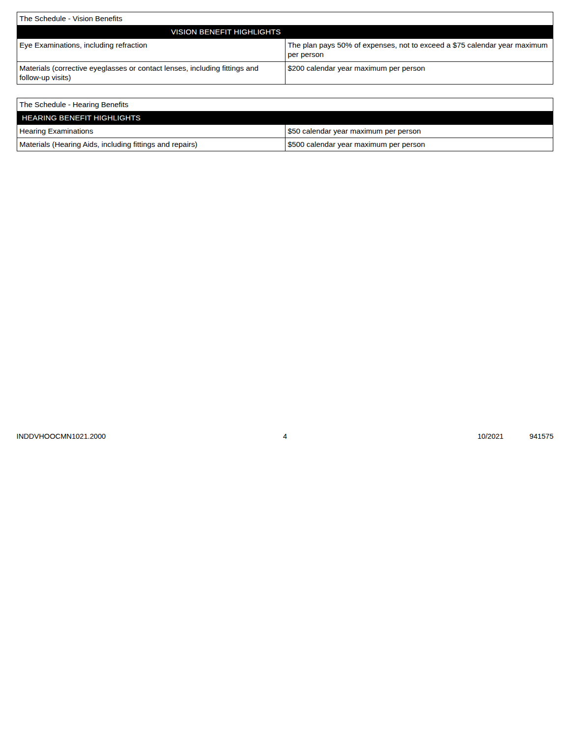| The Schedule - Vision Benefits |
| VISION BENEFIT HIGHLIGHTS | |
| Eye Examinations, including refraction | The plan pays 50% of expenses, not to exceed a $75 calendar year maximum per person |
| Materials (corrective eyeglasses or contact lenses, including fittings and follow-up visits) | $200 calendar year maximum per person |
| The Schedule - Hearing Benefits |
| HEARING BENEFIT HIGHLIGHTS | |
| Hearing Examinations | $50 calendar year maximum per person |
| Materials (Hearing Aids, including fittings and repairs) | $500 calendar year maximum per person |
| INDDVHOOCMN1021.2000 | 4 | 10/2021 941575 |